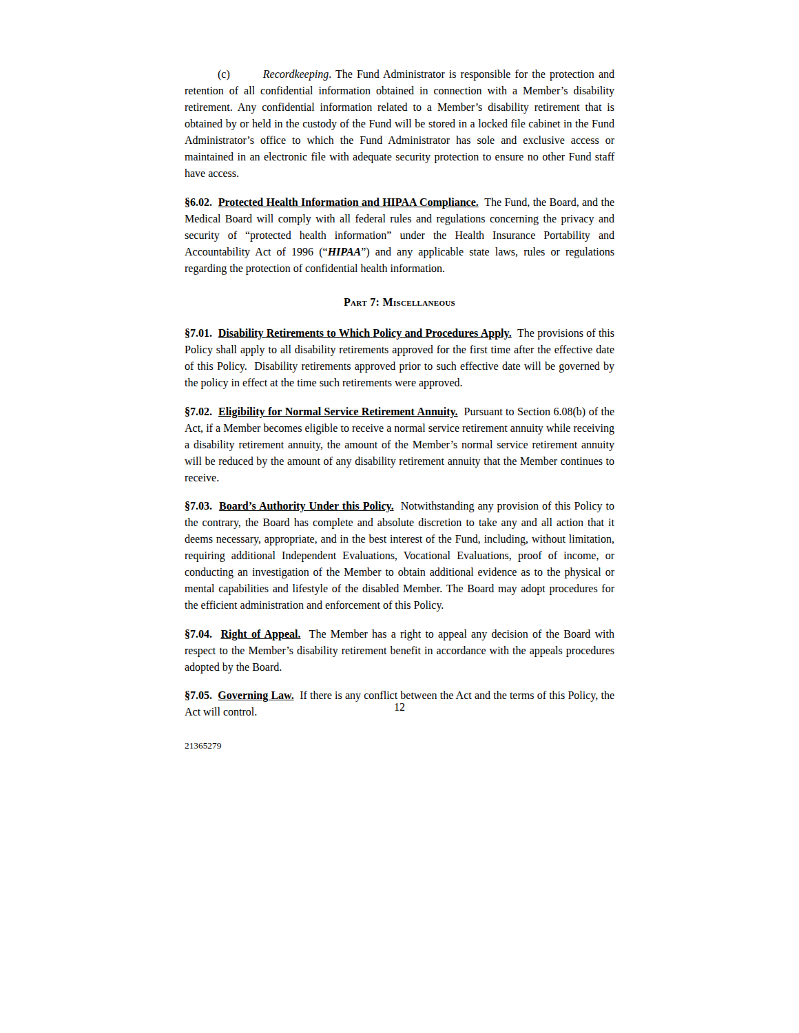(c) Recordkeeping. The Fund Administrator is responsible for the protection and retention of all confidential information obtained in connection with a Member’s disability retirement. Any confidential information related to a Member’s disability retirement that is obtained by or held in the custody of the Fund will be stored in a locked file cabinet in the Fund Administrator’s office to which the Fund Administrator has sole and exclusive access or maintained in an electronic file with adequate security protection to ensure no other Fund staff have access.
§6.02. Protected Health Information and HIPAA Compliance. The Fund, the Board, and the Medical Board will comply with all federal rules and regulations concerning the privacy and security of “protected health information” under the Health Insurance Portability and Accountability Act of 1996 (“HIPAA”) and any applicable state laws, rules or regulations regarding the protection of confidential health information.
Part 7: Miscellaneous
§7.01. Disability Retirements to Which Policy and Procedures Apply. The provisions of this Policy shall apply to all disability retirements approved for the first time after the effective date of this Policy. Disability retirements approved prior to such effective date will be governed by the policy in effect at the time such retirements were approved.
§7.02. Eligibility for Normal Service Retirement Annuity. Pursuant to Section 6.08(b) of the Act, if a Member becomes eligible to receive a normal service retirement annuity while receiving a disability retirement annuity, the amount of the Member’s normal service retirement annuity will be reduced by the amount of any disability retirement annuity that the Member continues to receive.
§7.03. Board’s Authority Under this Policy. Notwithstanding any provision of this Policy to the contrary, the Board has complete and absolute discretion to take any and all action that it deems necessary, appropriate, and in the best interest of the Fund, including, without limitation, requiring additional Independent Evaluations, Vocational Evaluations, proof of income, or conducting an investigation of the Member to obtain additional evidence as to the physical or mental capabilities and lifestyle of the disabled Member. The Board may adopt procedures for the efficient administration and enforcement of this Policy.
§7.04. Right of Appeal. The Member has a right to appeal any decision of the Board with respect to the Member’s disability retirement benefit in accordance with the appeals procedures adopted by the Board.
§7.05. Governing Law. If there is any conflict between the Act and the terms of this Policy, the Act will control.
12
21365279